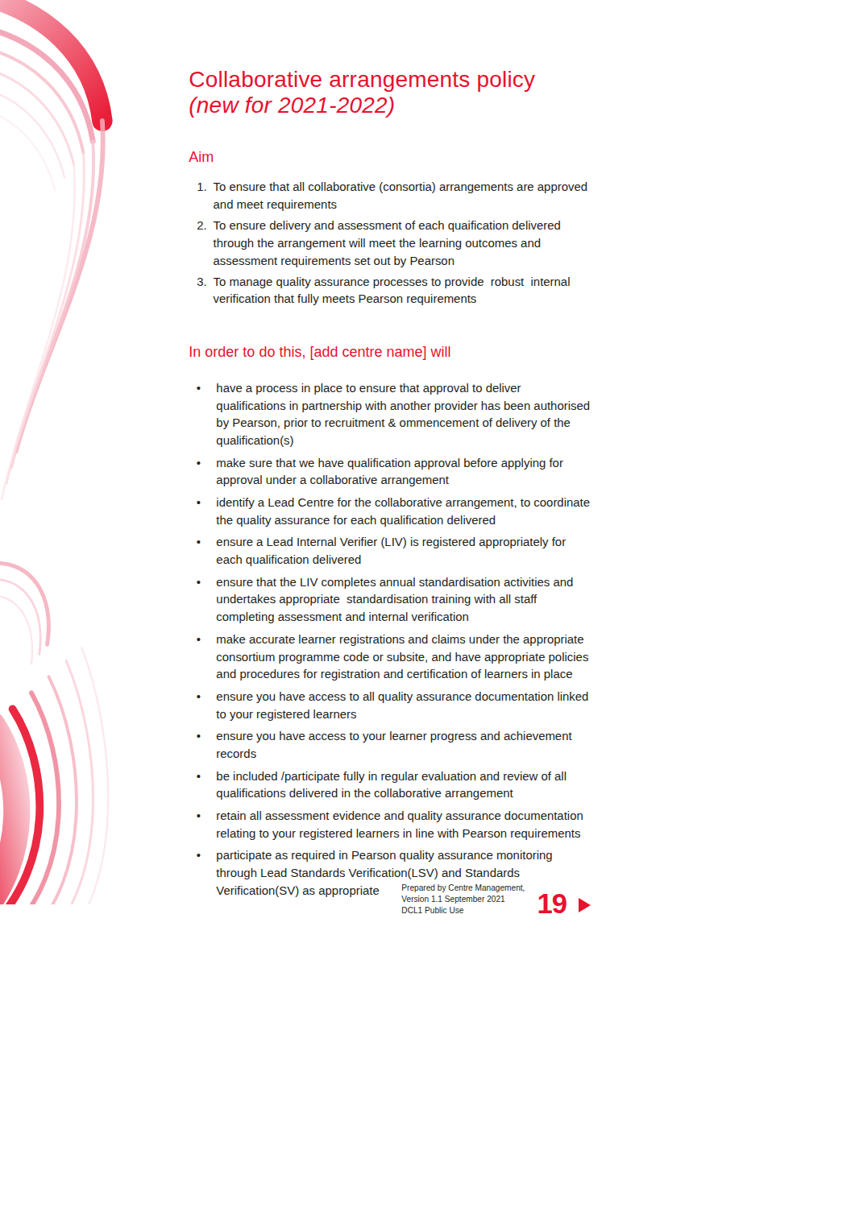Collaborative arrangements policy (new for 2021-2022)
Aim
To ensure that all collaborative (consortia) arrangements are approved and meet requirements
To ensure delivery and assessment of each quaification delivered through the arrangement will meet the learning outcomes and assessment requirements set out by Pearson
To manage quality assurance processes to provide robust internal verification that fully meets Pearson requirements
In order to do this, [add centre name] will
have a process in place to ensure that approval to deliver qualifications in partnership with another provider has been authorised by Pearson, prior to recruitment & ommencement of delivery of the qualification(s)
make sure that we have qualification approval before applying for approval under a collaborative arrangement
identify a Lead Centre for the collaborative arrangement, to coordinate the quality assurance for each qualification delivered
ensure a Lead Internal Verifier (LIV) is registered appropriately for each qualification delivered
ensure that the LIV completes annual standardisation activities and undertakes appropriate standardisation training with all staff completing assessment and internal verification
make accurate learner registrations and claims under the appropriate consortium programme code or subsite, and have appropriate policies and procedures for registration and certification of learners in place
ensure you have access to all quality assurance documentation linked to your registered learners
ensure you have access to your learner progress and achievement records
be included /participate fully in regular evaluation and review of all qualifications delivered in the collaborative arrangement
retain all assessment evidence and quality assurance documentation relating to your registered learners in line with Pearson requirements
participate as required in Pearson quality assurance monitoring through Lead Standards Verification(LSV) and Standards Verification(SV) as appropriate
Prepared by Centre Management,
Version 1.1 September 2021
DCL1 Public Use
19